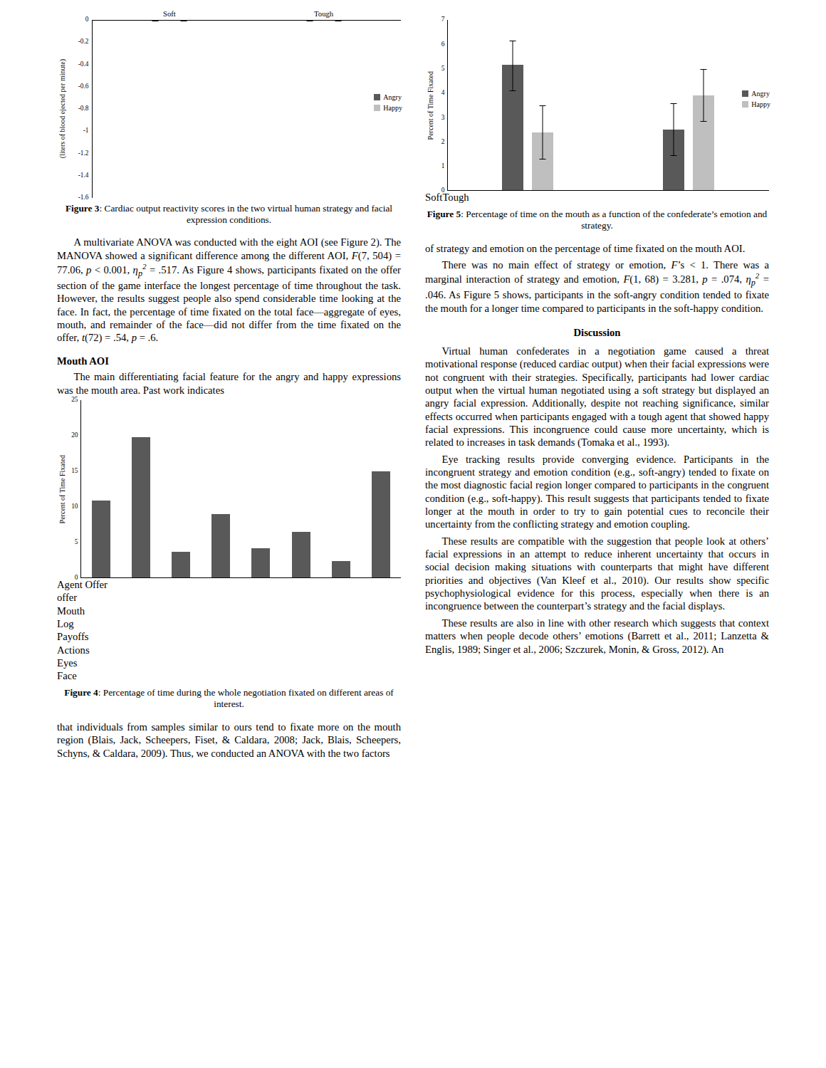(liters of blood ejected per minute)
0 -0.2 -0.4 -0.6 -0.8 -1 -1.2 -1.4 -1.6
Soft
Tough
Angry
Happy
Figure 3: Cardiac output reactivity scores in the two virtual human strategy and facial expression conditions.
A multivariate ANOVA was conducted with the eight AOI (see Figure 2). The MANOVA showed a significant difference among the different AOI, F(7, 504) = 77.06, p < 0.001, ηp2 = .517. As Figure 4 shows, participants fixated on the offer section of the game interface the longest percentage of time throughout the task. However, the results suggest people also spend considerable time looking at the face. In fact, the percentage of time fixated on the total face—aggregate of eyes, mouth, and remainder of the face—did not differ from the time fixated on the offer, t(72) = .54, p = .6.
Mouth AOI
The main differentiating facial feature for the angry and happy expressions was the mouth area. Past work indicates
Percent of Time Fixated
25 20 15 10 5 0
Agent Offer
offer
Mouth
Log
Payoffs
Actions
Eyes
Face
Figure 4: Percentage of time during the whole negotiation fixated on different areas of interest.
that individuals from samples similar to ours tend to fixate more on the mouth region (Blais, Jack, Scheepers, Fiset, & Caldara, 2008; Jack, Blais, Scheepers, Schyns, & Caldara, 2009). Thus, we conducted an ANOVA with the two factors
Percent of Time Fixated
7 6 5 4 3 2 1 0
Angry
Happy
Soft
Tough
Figure 5: Percentage of time on the mouth as a function of the confederate’s emotion and strategy.
of strategy and emotion on the percentage of time fixated on the mouth AOI.
There was no main effect of strategy or emotion, F’s < 1. There was a marginal interaction of strategy and emotion, F(1, 68) = 3.281, p = .074, ηp2 = .046. As Figure 5 shows, participants in the soft-angry condition tended to fixate the mouth for a longer time compared to participants in the soft-happy condition.
Discussion
Virtual human confederates in a negotiation game caused a threat motivational response (reduced cardiac output) when their facial expressions were not congruent with their strategies. Specifically, participants had lower cardiac output when the virtual human negotiated using a soft strategy but displayed an angry facial expression. Additionally, despite not reaching significance, similar effects occurred when participants engaged with a tough agent that showed happy facial expressions. This incongruence could cause more uncertainty, which is related to increases in task demands (Tomaka et al., 1993).
Eye tracking results provide converging evidence. Participants in the incongruent strategy and emotion condition (e.g., soft-angry) tended to fixate on the most diagnostic facial region longer compared to participants in the congruent condition (e.g., soft-happy). This result suggests that participants tended to fixate longer at the mouth in order to try to gain potential cues to reconcile their uncertainty from the conflicting strategy and emotion coupling.
These results are compatible with the suggestion that people look at others’ facial expressions in an attempt to reduce inherent uncertainty that occurs in social decision making situations with counterparts that might have different priorities and objectives (Van Kleef et al., 2010). Our results show specific psychophysiological evidence for this process, especially when there is an incongruence between the counterpart’s strategy and the facial displays.
These results are also in line with other research which suggests that context matters when people decode others’ emotions (Barrett et al., 2011; Lanzetta & Englis, 1989; Singer et al., 2006; Szczurek, Monin, & Gross, 2012). An